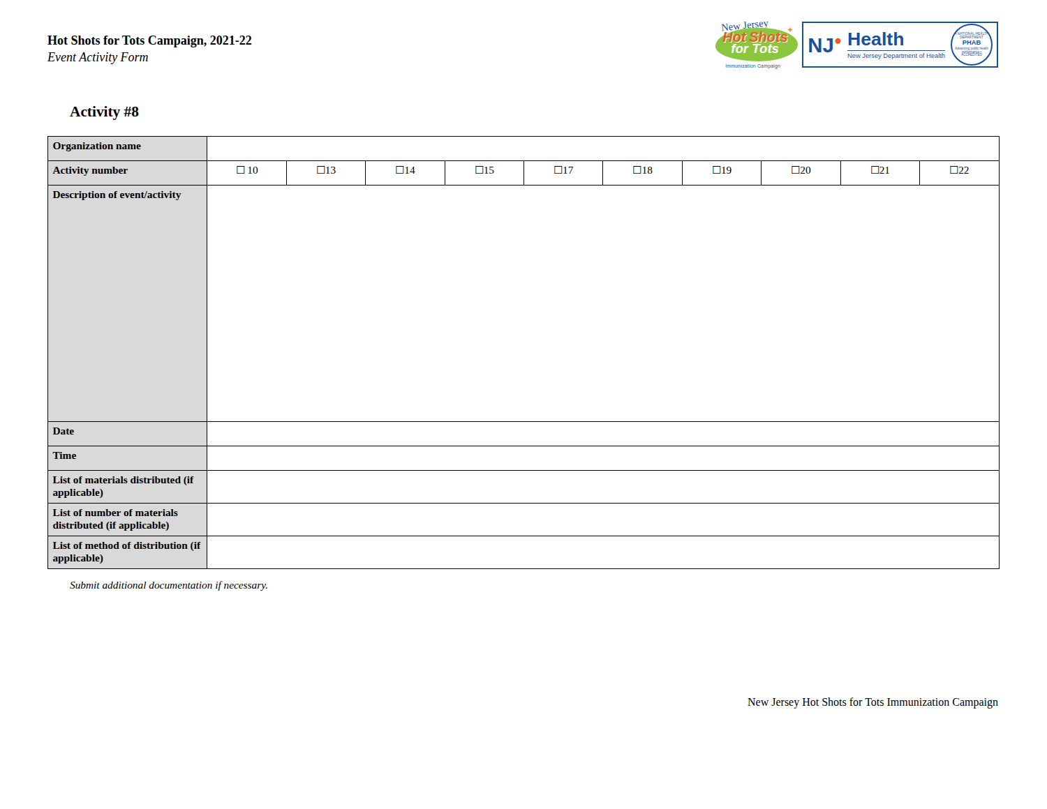Hot Shots for Tots Campaign, 2021-22
Event Activity Form
New Jersey Hot Shots for Tots ✦ Immunization Campaign
NJ●
Health New Jersey Department of Health
A NATIONAL HEALTH DEPARTMENT PHAB Advancing public health performance • ACCREDITED
Activity #8
| Organization name | |
| Activity number | ☐ 10 | ☐13 | ☐14 | ☐15 | ☐17 | ☐18 | ☐19 | ☐20 | ☐21 | ☐22 |
| Description of event/activity | |
| Date | |
| Time | |
| List of materials distributed (if applicable) | |
| List of number of materials distributed (if applicable) | |
| List of method of distribution (if applicable) | |
Submit additional documentation if necessary.
New Jersey Hot Shots for Tots Immunization Campaign